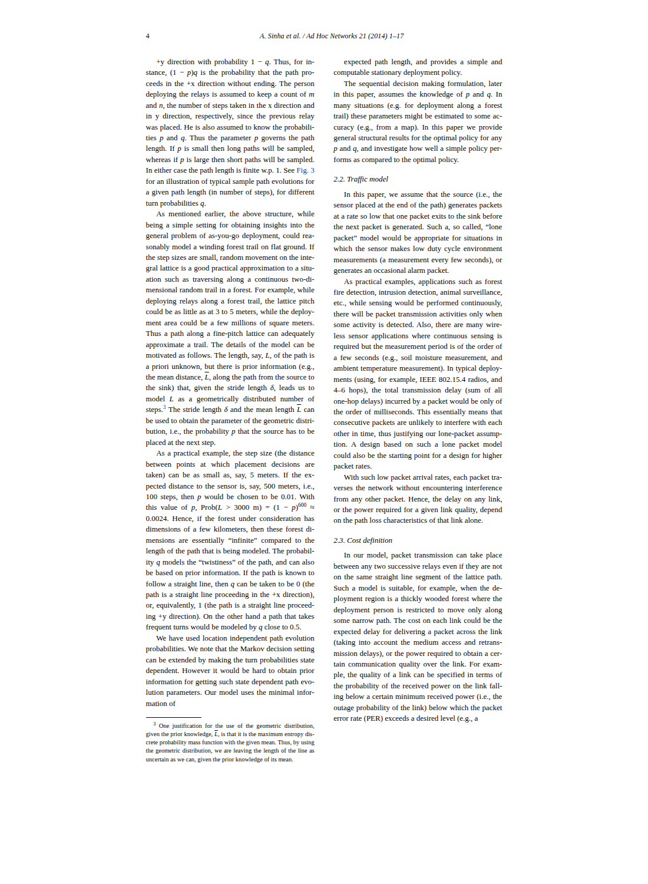4
A. Sinha et al. / Ad Hoc Networks 21 (2014) 1–17
+y direction with probability 1 − q. Thus, for instance, (1 − p)q is the probability that the path proceeds in the +x direction without ending. The person deploying the relays is assumed to keep a count of m and n, the number of steps taken in the x direction and in y direction, respectively, since the previous relay was placed. He is also assumed to know the probabilities p and q. Thus the parameter p governs the path length. If p is small then long paths will be sampled, whereas if p is large then short paths will be sampled. In either case the path length is finite w.p. 1. See Fig. 3 for an illustration of typical sample path evolutions for a given path length (in number of steps), for different turn probabilities q.
As mentioned earlier, the above structure, while being a simple setting for obtaining insights into the general problem of as-you-go deployment, could reasonably model a winding forest trail on flat ground. If the step sizes are small, random movement on the integral lattice is a good practical approximation to a situation such as traversing along a continuous two-dimensional random trail in a forest. For example, while deploying relays along a forest trail, the lattice pitch could be as little as at 3 to 5 meters, while the deployment area could be a few millions of square meters. Thus a path along a fine-pitch lattice can adequately approximate a trail. The details of the model can be motivated as follows. The length, say, L, of the path is a priori unknown, but there is prior information (e.g., the mean distance, L, along the path from the source to the sink) that, given the stride length δ, leads us to model L as a geometrically distributed number of steps.3 The stride length δ and the mean length L can be used to obtain the parameter of the geometric distribution, i.e., the probability p that the source has to be placed at the next step.
As a practical example, the step size (the distance between points at which placement decisions are taken) can be as small as, say, 5 meters. If the expected distance to the sensor is, say, 500 meters, i.e., 100 steps, then p would be chosen to be 0.01. With this value of p, Prob(L > 3000 m) = (1 − p)600 ≈ 0.0024. Hence, if the forest under consideration has dimensions of a few kilometers, then these forest dimensions are essentially “infinite” compared to the length of the path that is being modeled. The probability q models the “twistiness” of the path, and can also be based on prior information. If the path is known to follow a straight line, then q can be taken to be 0 (the path is a straight line proceeding in the +x direction), or, equivalently, 1 (the path is a straight line proceeding +y direction). On the other hand a path that takes frequent turns would be modeled by q close to 0.5.
We have used location independent path evolution probabilities. We note that the Markov decision setting can be extended by making the turn probabilities state dependent. However it would be hard to obtain prior information for getting such state dependent path evolution parameters. Our model uses the minimal information of
3 One justification for the use of the geometric distribution, given the prior knowledge, L, is that it is the maximum entropy discrete probability mass function with the given mean. Thus, by using the geometric distribution, we are leaving the length of the line as uncertain as we can, given the prior knowledge of its mean.
expected path length, and provides a simple and computable stationary deployment policy.
The sequential decision making formulation, later in this paper, assumes the knowledge of p and q. In many situations (e.g. for deployment along a forest trail) these parameters might be estimated to some accuracy (e.g., from a map). In this paper we provide general structural results for the optimal policy for any p and q, and investigate how well a simple policy performs as compared to the optimal policy.
2.2. Traffic model
In this paper, we assume that the source (i.e., the sensor placed at the end of the path) generates packets at a rate so low that one packet exits to the sink before the next packet is generated. Such a, so called, “lone packet” model would be appropriate for situations in which the sensor makes low duty cycle environment measurements (a measurement every few seconds), or generates an occasional alarm packet.
As practical examples, applications such as forest fire detection, intrusion detection, animal surveillance, etc., while sensing would be performed continuously, there will be packet transmission activities only when some activity is detected. Also, there are many wireless sensor applications where continuous sensing is required but the measurement period is of the order of a few seconds (e.g., soil moisture measurement, and ambient temperature measurement). In typical deployments (using, for example, IEEE 802.15.4 radios, and 4–6 hops), the total transmission delay (sum of all one-hop delays) incurred by a packet would be only of the order of milliseconds. This essentially means that consecutive packets are unlikely to interfere with each other in time, thus justifying our lone-packet assumption. A design based on such a lone packet model could also be the starting point for a design for higher packet rates.
With such low packet arrival rates, each packet traverses the network without encountering interference from any other packet. Hence, the delay on any link, or the power required for a given link quality, depend on the path loss characteristics of that link alone.
2.3. Cost definition
In our model, packet transmission can take place between any two successive relays even if they are not on the same straight line segment of the lattice path. Such a model is suitable, for example, when the deployment region is a thickly wooded forest where the deployment person is restricted to move only along some narrow path. The cost on each link could be the expected delay for delivering a packet across the link (taking into account the medium access and retransmission delays), or the power required to obtain a certain communication quality over the link. For example, the quality of a link can be specified in terms of the probability of the received power on the link falling below a certain minimum received power (i.e., the outage probability of the link) below which the packet error rate (PER) exceeds a desired level (e.g., a